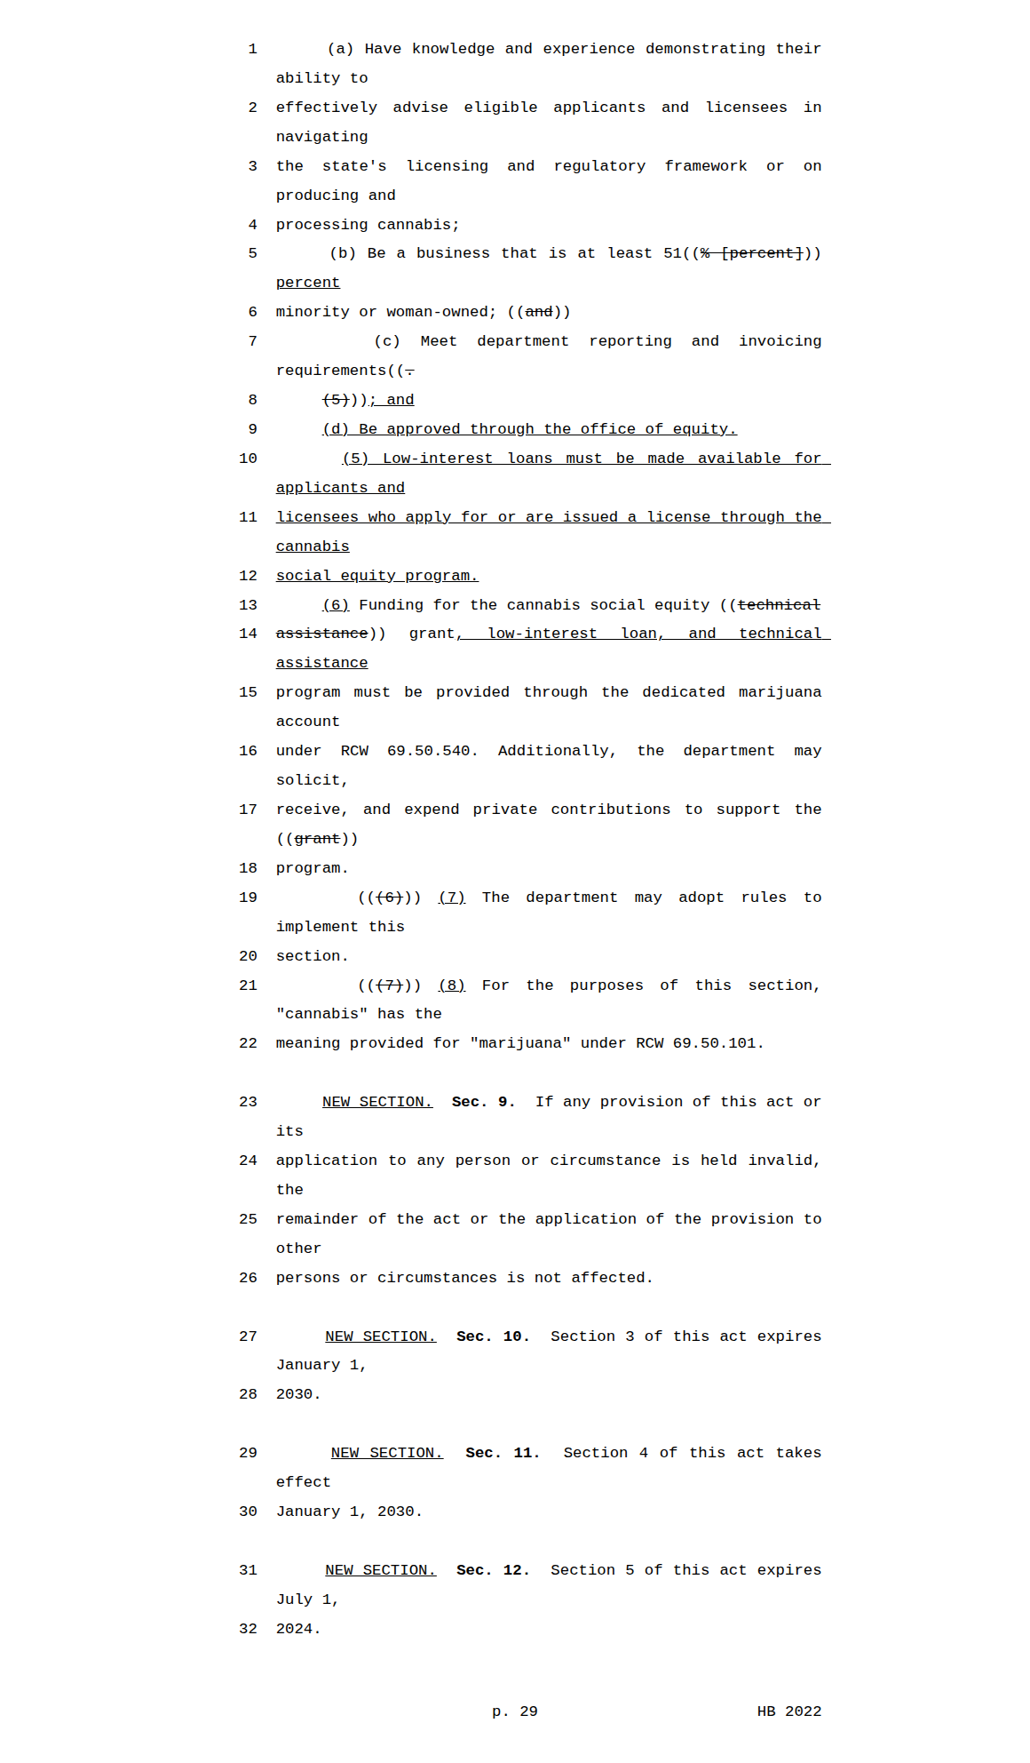1 (a) Have knowledge and experience demonstrating their ability to
2 effectively advise eligible applicants and licensees in navigating
3 the state's licensing and regulatory framework or on producing and
4 processing cannabis;
5 (b) Be a business that is at least 51((% [percent])) percent
6 minority or woman-owned; ((and))
7 (c) Meet department reporting and invoicing requirements((.
8 (5))); and
9 (d) Be approved through the office of equity.
10 (5) Low-interest loans must be made available for applicants and
11 licensees who apply for or are issued a license through the cannabis
12 social equity program.
13 (6) Funding for the cannabis social equity ((technical
14 assistance)) grant, low-interest loan, and technical assistance
15 program must be provided through the dedicated marijuana account
16 under RCW 69.50.540. Additionally, the department may solicit,
17 receive, and expend private contributions to support the ((grant))
18 program.
19 (((6))) (7) The department may adopt rules to implement this
20 section.
21 (((7))) (8) For the purposes of this section, "cannabis" has the
22 meaning provided for "marijuana" under RCW 69.50.101.
23 NEW SECTION. Sec. 9. If any provision of this act or its
24 application to any person or circumstance is held invalid, the
25 remainder of the act or the application of the provision to other
26 persons or circumstances is not affected.
27 NEW SECTION. Sec. 10. Section 3 of this act expires January 1,
282030.
29 NEW SECTION. Sec. 11. Section 4 of this act takes effect
30 January 1, 2030.
31 NEW SECTION. Sec. 12. Section 5 of this act expires July 1,
322024.
p. 29 HB 2022